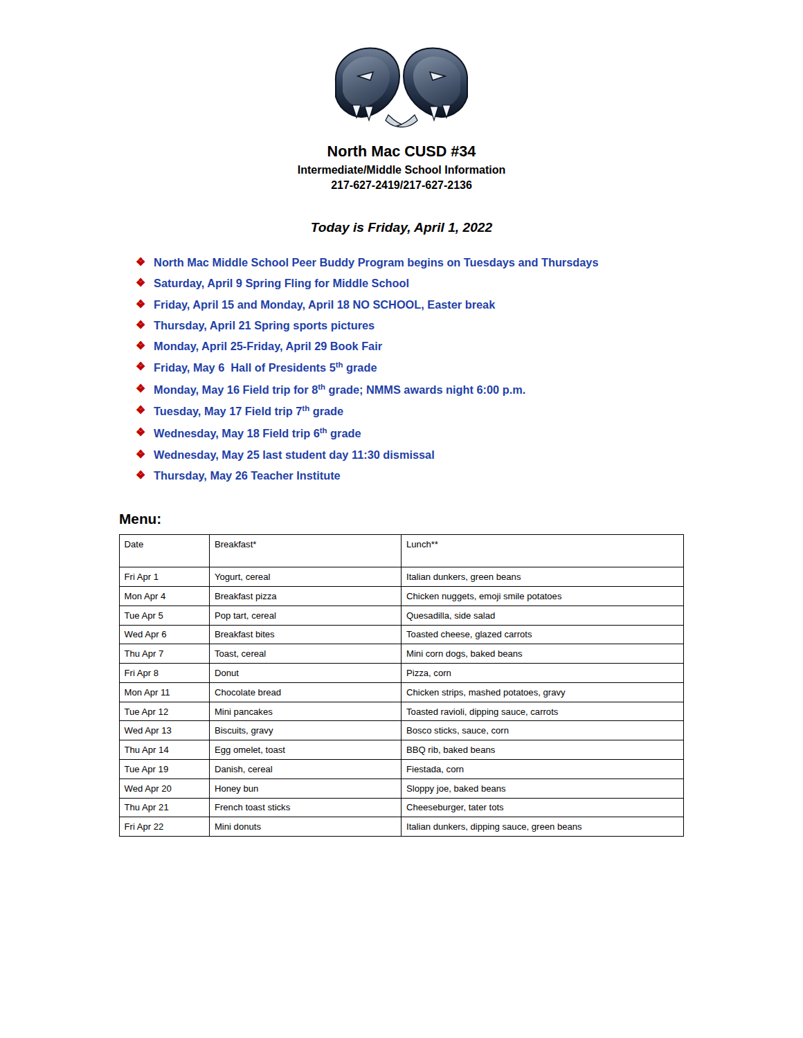North Mac CUSD #34
Intermediate/Middle School Information
217-627-2419/217-627-2136
Today is Friday, April 1, 2022
North Mac Middle School Peer Buddy Program begins on Tuesdays and Thursdays
Saturday, April 9 Spring Fling for Middle School
Friday, April 15 and Monday, April 18 NO SCHOOL, Easter break
Thursday, April 21 Spring sports pictures
Monday, April 25-Friday, April 29 Book Fair
Friday, May 6 Hall of Presidents 5th grade
Monday, May 16 Field trip for 8th grade; NMMS awards night 6:00 p.m.
Tuesday, May 17 Field trip 7th grade
Wednesday, May 18 Field trip 6th grade
Wednesday, May 25 last student day 11:30 dismissal
Thursday, May 26 Teacher Institute
Menu:
| Date | Breakfast* | Lunch** |
| --- | --- | --- |
| Fri Apr 1 | Yogurt, cereal | Italian dunkers, green beans |
| Mon Apr 4 | Breakfast pizza | Chicken nuggets, emoji smile potatoes |
| Tue Apr 5 | Pop tart, cereal | Quesadilla, side salad |
| Wed Apr 6 | Breakfast bites | Toasted cheese, glazed carrots |
| Thu Apr 7 | Toast, cereal | Mini corn dogs, baked beans |
| Fri Apr 8 | Donut | Pizza, corn |
| Mon Apr 11 | Chocolate bread | Chicken strips, mashed potatoes, gravy |
| Tue Apr 12 | Mini pancakes | Toasted ravioli, dipping sauce, carrots |
| Wed Apr 13 | Biscuits, gravy | Bosco sticks, sauce, corn |
| Thu Apr 14 | Egg omelet, toast | BBQ rib, baked beans |
| Tue Apr 19 | Danish, cereal | Fiestada, corn |
| Wed Apr 20 | Honey bun | Sloppy joe, baked beans |
| Thu Apr 21 | French toast sticks | Cheeseburger, tater tots |
| Fri Apr 22 | Mini donuts | Italian dunkers, dipping sauce, green beans |